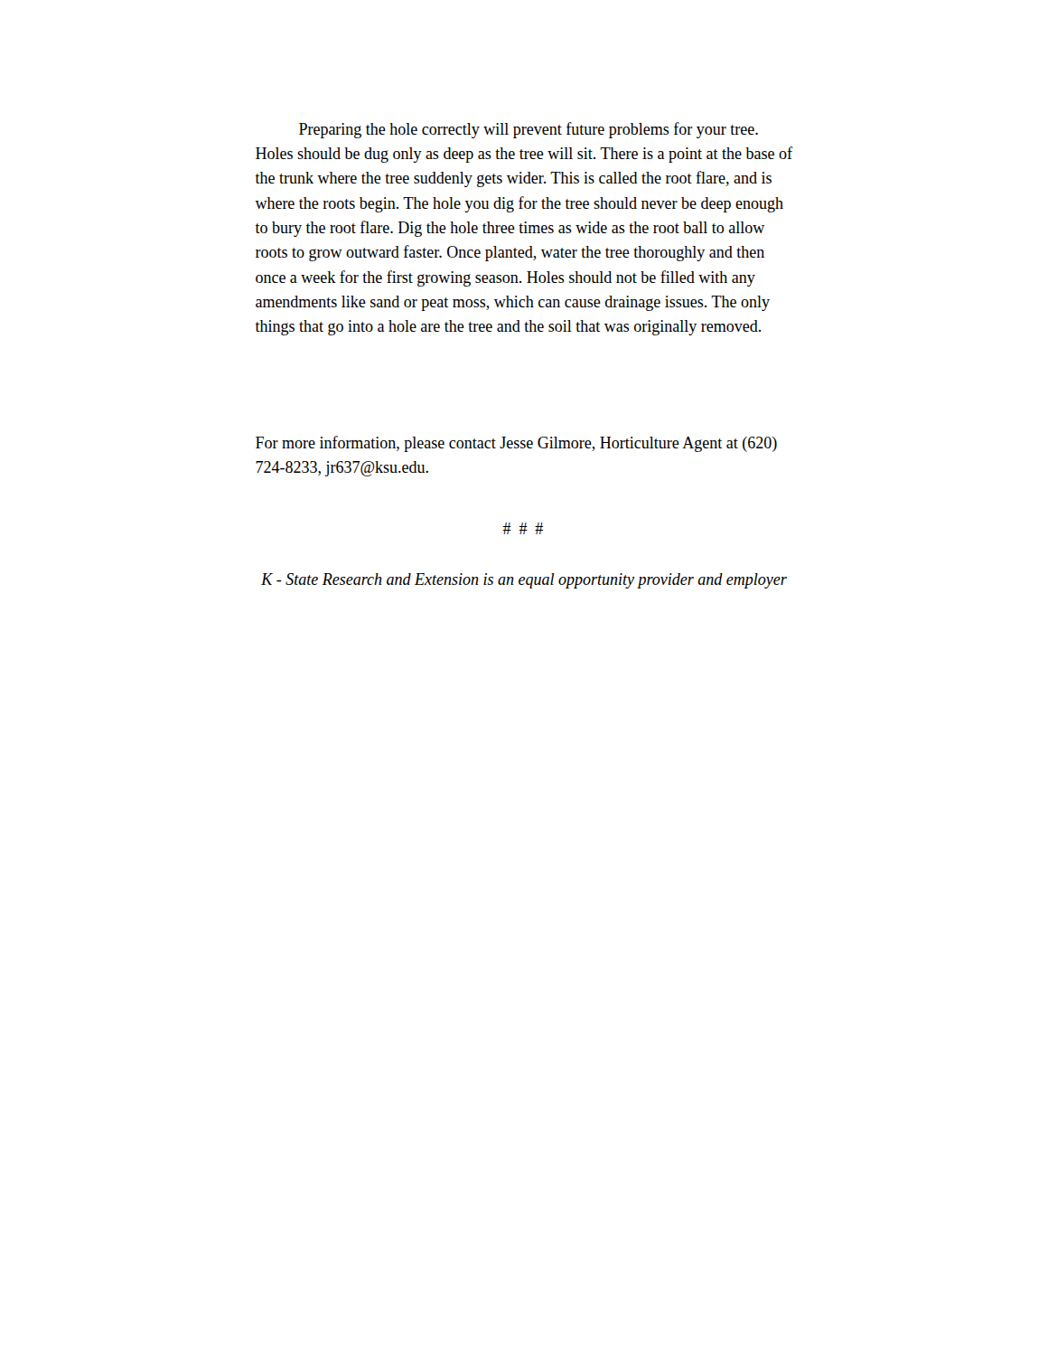Preparing the hole correctly will prevent future problems for your tree. Holes should be dug only as deep as the tree will sit. There is a point at the base of the trunk where the tree suddenly gets wider. This is called the root flare, and is where the roots begin. The hole you dig for the tree should never be deep enough to bury the root flare. Dig the hole three times as wide as the root ball to allow roots to grow outward faster. Once planted, water the tree thoroughly and then once a week for the first growing season. Holes should not be filled with any amendments like sand or peat moss, which can cause drainage issues. The only things that go into a hole are the tree and the soil that was originally removed.
For more information, please contact Jesse Gilmore, Horticulture Agent at (620) 724-8233, jr637@ksu.edu.
# # #
K - State Research and Extension is an equal opportunity provider and employer